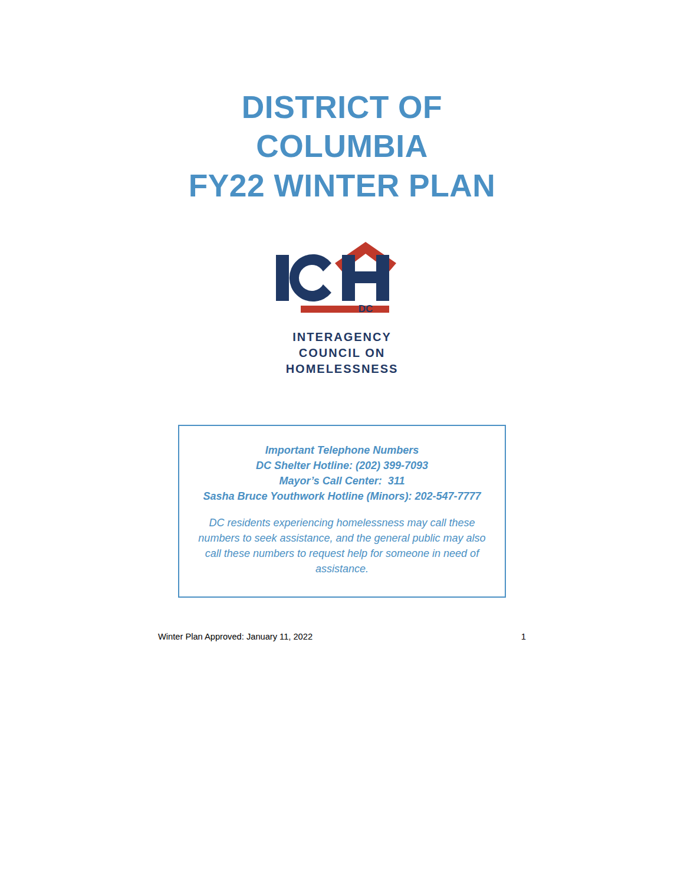DISTRICT OF COLUMBIA
FY22 WINTER PLAN
DC
INTERAGENCY
COUNCIL ON
HOMELESSNESS
Important Telephone Numbers DC Shelter Hotline: (202) 399-7093
Mayor’s Call Center: 311
Sasha Bruce Youthwork Hotline (Minors): 202-547-7777
DC residents experiencing homelessness may call these numbers to seek assistance, and the general public may also call these numbers to request help for someone in need of assistance.
Winter Plan Approved: January 11, 2022 1